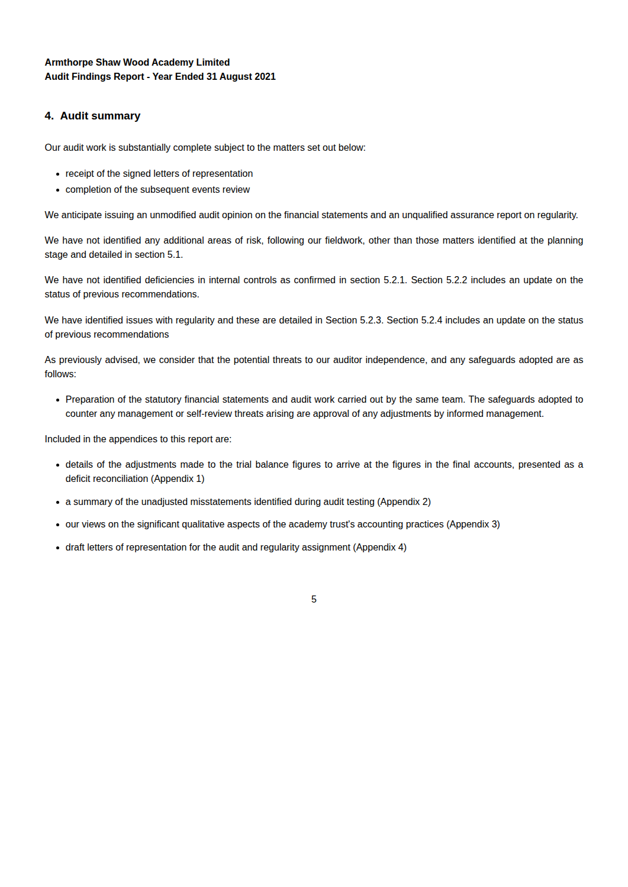Armthorpe Shaw Wood Academy Limited
Audit Findings Report - Year Ended 31 August 2021
4. Audit summary
Our audit work is substantially complete subject to the matters set out below:
receipt of the signed letters of representation
completion of the subsequent events review
We anticipate issuing an unmodified audit opinion on the financial statements and an unqualified assurance report on regularity.
We have not identified any additional areas of risk, following our fieldwork, other than those matters identified at the planning stage and detailed in section 5.1.
We have not identified deficiencies in internal controls as confirmed in section 5.2.1. Section 5.2.2 includes an update on the status of previous recommendations.
We have identified issues with regularity and these are detailed in Section 5.2.3. Section 5.2.4 includes an update on the status of previous recommendations
As previously advised, we consider that the potential threats to our auditor independence, and any safeguards adopted are as follows:
Preparation of the statutory financial statements and audit work carried out by the same team. The safeguards adopted to counter any management or self-review threats arising are approval of any adjustments by informed management.
Included in the appendices to this report are:
details of the adjustments made to the trial balance figures to arrive at the figures in the final accounts, presented as a deficit reconciliation (Appendix 1)
a summary of the unadjusted misstatements identified during audit testing (Appendix 2)
our views on the significant qualitative aspects of the academy trust's accounting practices (Appendix 3)
draft letters of representation for the audit and regularity assignment (Appendix 4)
5